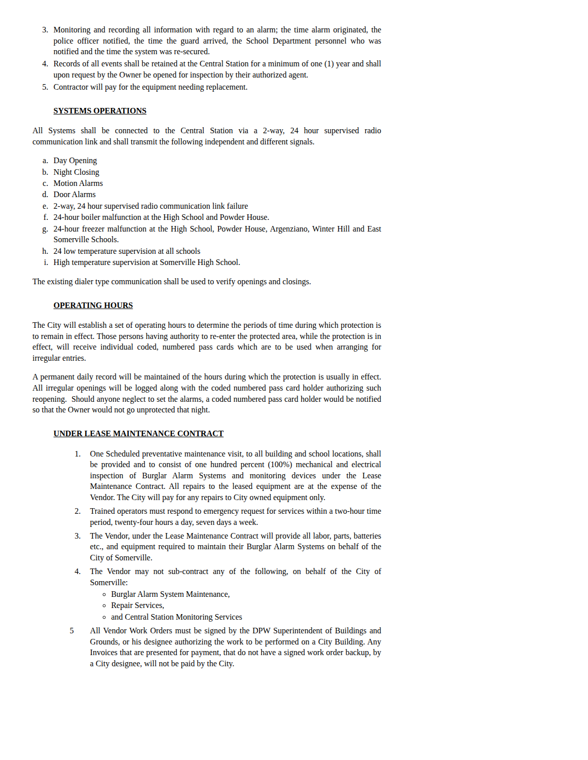Monitoring and recording all information with regard to an alarm; the time alarm originated, the police officer notified, the time the guard arrived, the School Department personnel who was notified and the time the system was re-secured.
Records of all events shall be retained at the Central Station for a minimum of one (1) year and shall upon request by the Owner be opened for inspection by their authorized agent.
Contractor will pay for the equipment needing replacement.
SYSTEMS OPERATIONS
All Systems shall be connected to the Central Station via a 2-way, 24 hour supervised radio communication link and shall transmit the following independent and different signals.
Day Opening
Night Closing
Motion Alarms
Door Alarms
2-way, 24 hour supervised radio communication link failure
24-hour boiler malfunction at the High School and Powder House.
24-hour freezer malfunction at the High School, Powder House, Argenziano, Winter Hill and East Somerville Schools.
24 low temperature supervision at all schools
High temperature supervision at Somerville High School.
The existing dialer type communication shall be used to verify openings and closings.
OPERATING HOURS
The City will establish a set of operating hours to determine the periods of time during which protection is to remain in effect. Those persons having authority to re-enter the protected area, while the protection is in effect, will receive individual coded, numbered pass cards which are to be used when arranging for irregular entries.
A permanent daily record will be maintained of the hours during which the protection is usually in effect. All irregular openings will be logged along with the coded numbered pass card holder authorizing such reopening. Should anyone neglect to set the alarms, a coded numbered pass card holder would be notified so that the Owner would not go unprotected that night.
UNDER LEASE MAINTENANCE CONTRACT
One Scheduled preventative maintenance visit, to all building and school locations, shall be provided and to consist of one hundred percent (100%) mechanical and electrical inspection of Burglar Alarm Systems and monitoring devices under the Lease Maintenance Contract. All repairs to the leased equipment are at the expense of the Vendor. The City will pay for any repairs to City owned equipment only.
Trained operators must respond to emergency request for services within a two-hour time period, twenty-four hours a day, seven days a week.
The Vendor, under the Lease Maintenance Contract will provide all labor, parts, batteries etc., and equipment required to maintain their Burglar Alarm Systems on behalf of the City of Somerville.
The Vendor may not sub-contract any of the following, on behalf of the City of Somerville:
Burglar Alarm System Maintenance,
Repair Services,
and Central Station Monitoring Services
5
All Vendor Work Orders must be signed by the DPW Superintendent of Buildings and Grounds, or his designee authorizing the work to be performed on a City Building. Any Invoices that are presented for payment, that do not have a signed work order backup, by a City designee, will not be paid by the City.